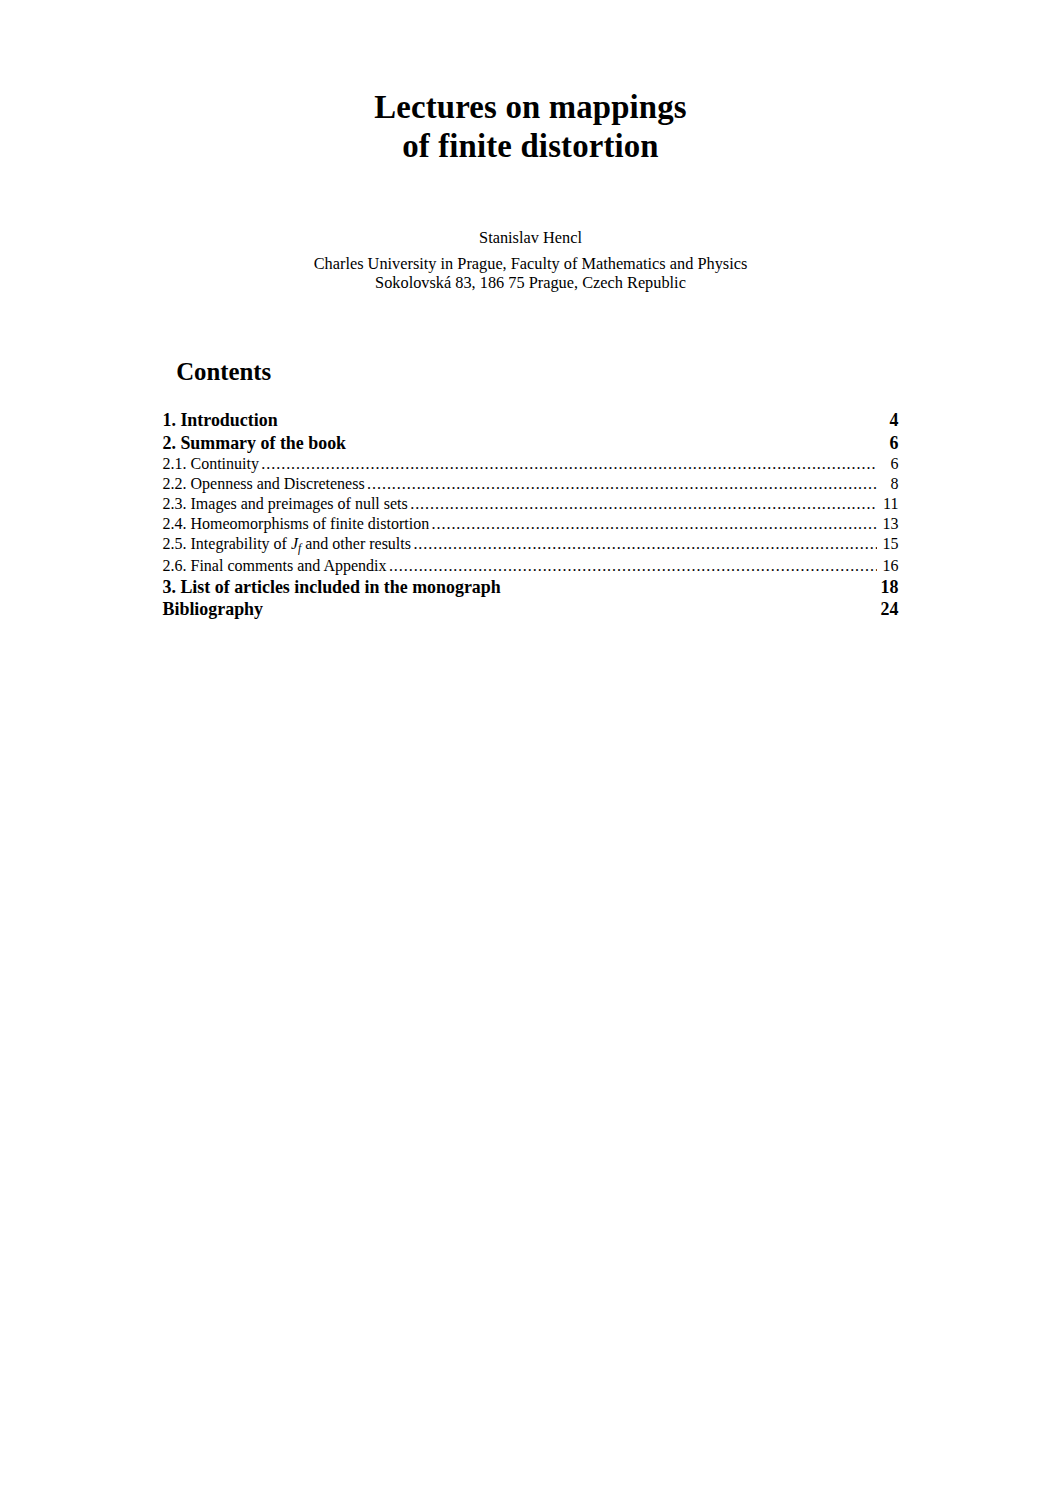Lectures on mappings
of finite distortion
Stanislav Hencl
Charles University in Prague, Faculty of Mathematics and Physics Sokolovská 83, 186 75 Prague, Czech Republic
Contents
1. Introduction 4
2. Summary of the book 6
2.1. Continuity 6
2.2. Openness and Discreteness 8
2.3. Images and preimages of null sets 11
2.4. Homeomorphisms of finite distortion 13
2.5. Integrability of Jf and other results 15
2.6. Final comments and Appendix 16
3. List of articles included in the monograph 18
Bibliography 24